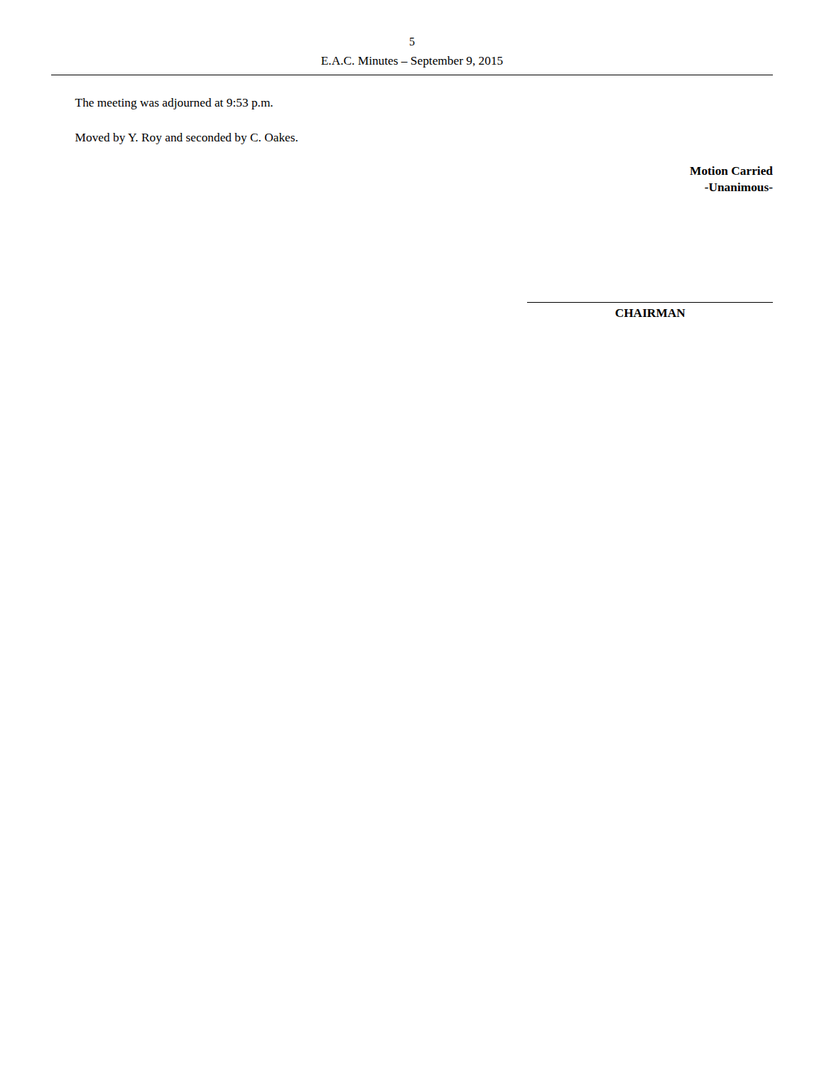5
E.A.C. Minutes – September 9, 2015
The meeting was adjourned at 9:53 p.m.
Moved by Y. Roy and seconded by C. Oakes.
Motion Carried
-Unanimous-
CHAIRMAN